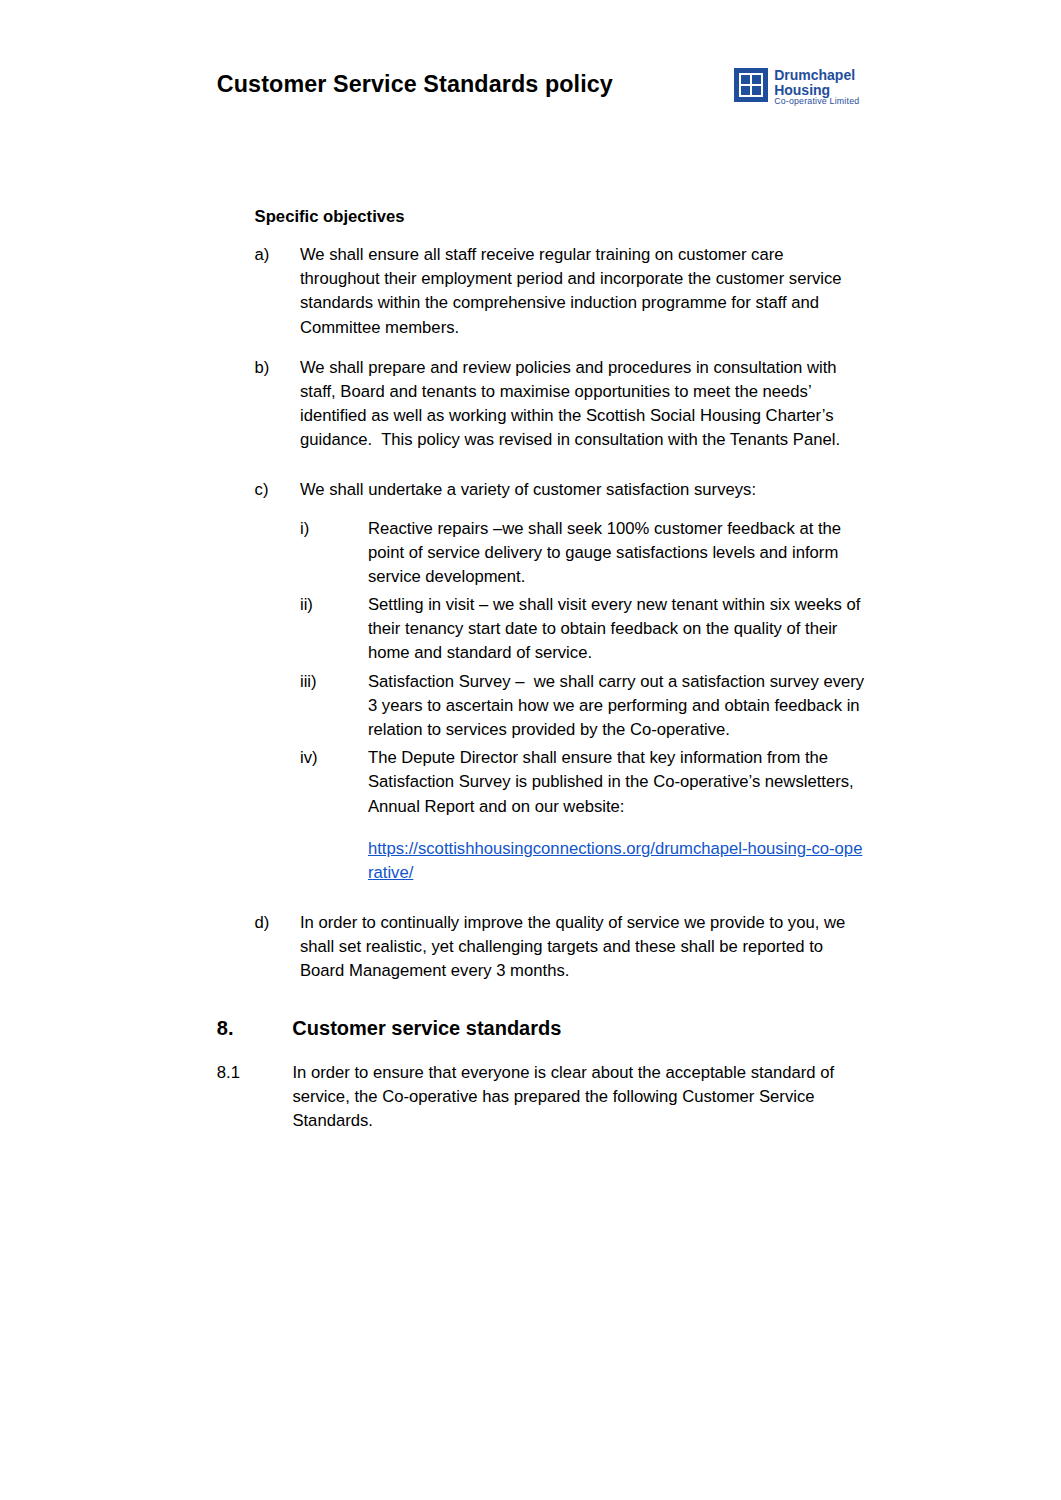Customer Service Standards policy
Drumchapel Housing Co-operative Limited
Specific objectives
a) We shall ensure all staff receive regular training on customer care throughout their employment period and incorporate the customer service standards within the comprehensive induction programme for staff and Committee members.
b) We shall prepare and review policies and procedures in consultation with staff, Board and tenants to maximise opportunities to meet the needs’ identified as well as working within the Scottish Social Housing Charter’s guidance. This policy was revised in consultation with the Tenants Panel.
c) We shall undertake a variety of customer satisfaction surveys:
i) Reactive repairs –we shall seek 100% customer feedback at the point of service delivery to gauge satisfactions levels and inform service development.
ii) Settling in visit – we shall visit every new tenant within six weeks of their tenancy start date to obtain feedback on the quality of their home and standard of service.
iii) Satisfaction Survey – we shall carry out a satisfaction survey every 3 years to ascertain how we are performing and obtain feedback in relation to services provided by the Co-operative.
iv) The Depute Director shall ensure that key information from the Satisfaction Survey is published in the Co-operative’s newsletters, Annual Report and on our website:
https://scottishhousingconnections.org/drumchapel-housing-co-operative/
d) In order to continually improve the quality of service we provide to you, we shall set realistic, yet challenging targets and these shall be reported to Board Management every 3 months.
8. Customer service standards
8.1
In order to ensure that everyone is clear about the acceptable standard of service, the Co-operative has prepared the following Customer Service Standards.